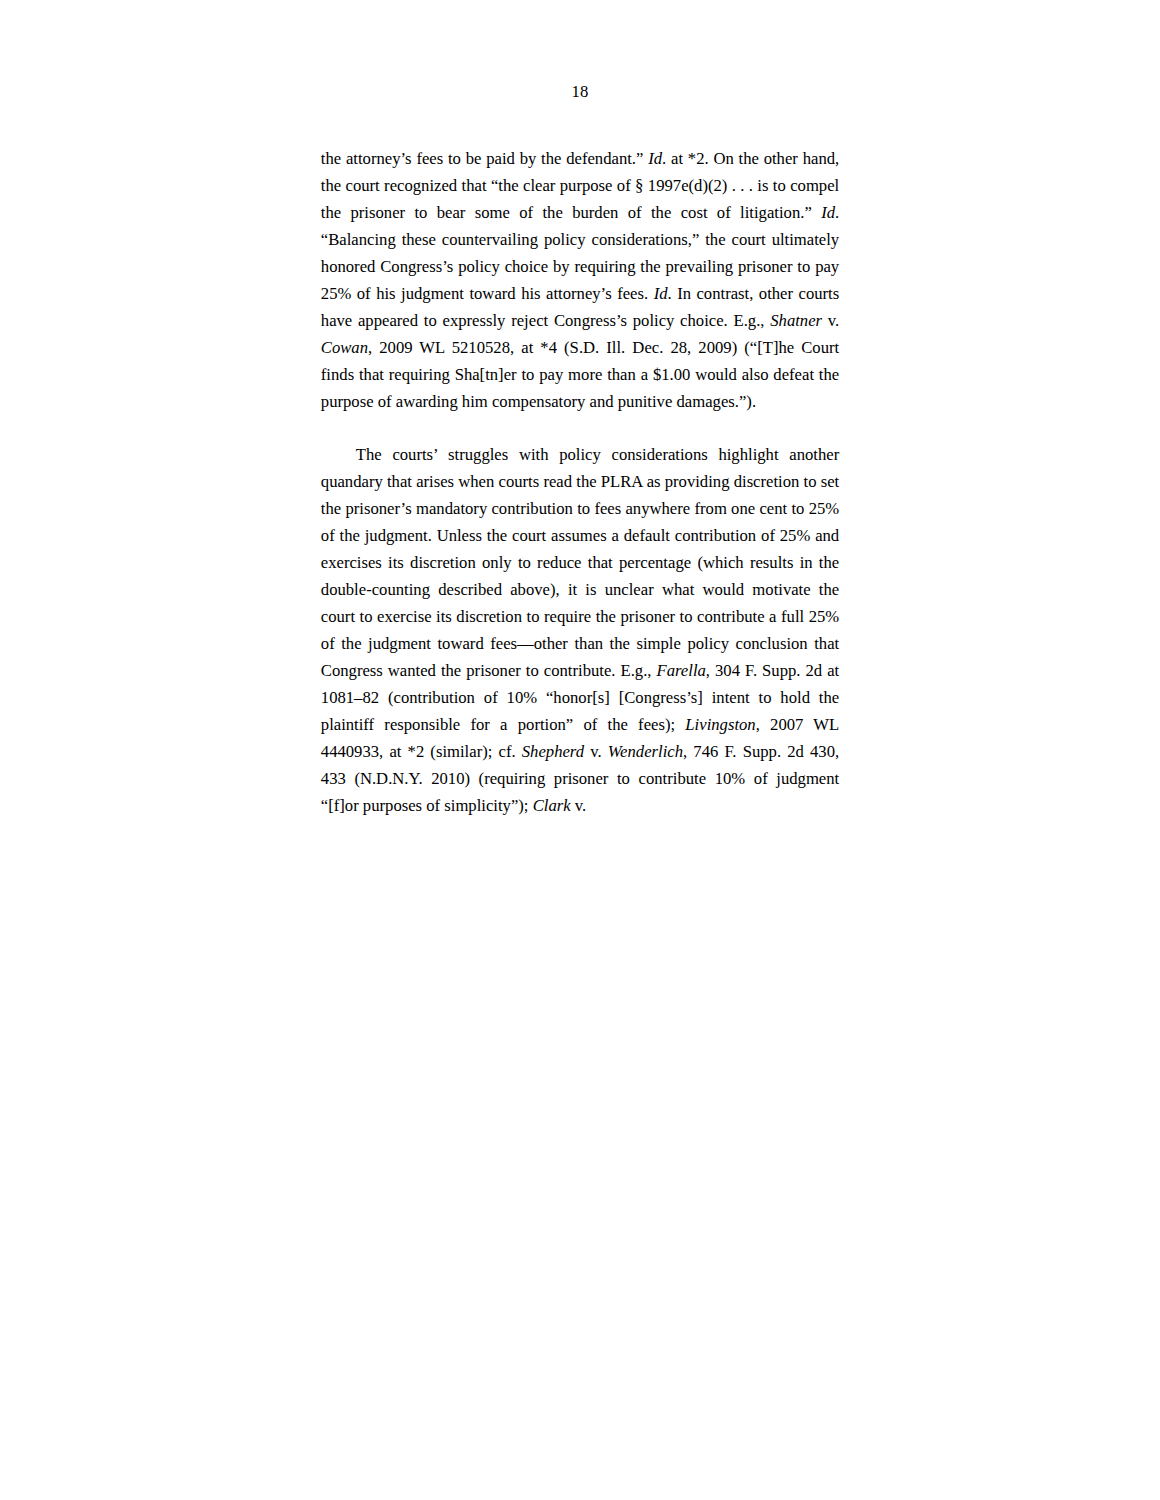18
the attorney’s fees to be paid by the defendant.” Id. at *2. On the other hand, the court recognized that “the clear purpose of § 1997e(d)(2) . . . is to compel the prisoner to bear some of the burden of the cost of litigation.” Id. “Balancing these countervailing policy considerations,” the court ultimately honored Congress’s policy choice by requiring the prevailing prisoner to pay 25% of his judgment toward his attorney’s fees. Id. In contrast, other courts have appeared to expressly reject Congress’s policy choice. E.g., Shatner v. Cowan, 2009 WL 5210528, at *4 (S.D. Ill. Dec. 28, 2009) (“[T]he Court finds that requiring Sha[tn]er to pay more than a $1.00 would also defeat the purpose of awarding him compensatory and punitive damages.”).
The courts’ struggles with policy considerations highlight another quandary that arises when courts read the PLRA as providing discretion to set the prisoner’s mandatory contribution to fees anywhere from one cent to 25% of the judgment. Unless the court assumes a default contribution of 25% and exercises its discretion only to reduce that percentage (which results in the double-counting described above), it is unclear what would motivate the court to exercise its discretion to require the prisoner to contribute a full 25% of the judgment toward fees—other than the simple policy conclusion that Congress wanted the prisoner to contribute. E.g., Farella, 304 F. Supp. 2d at 1081–82 (contribution of 10% “honor[s] [Congress’s] intent to hold the plaintiff responsible for a portion” of the fees); Livingston, 2007 WL 4440933, at *2 (similar); cf. Shepherd v. Wenderlich, 746 F. Supp. 2d 430, 433 (N.D.N.Y. 2010) (requiring prisoner to contribute 10% of judgment “[f]or purposes of simplicity”); Clark v.